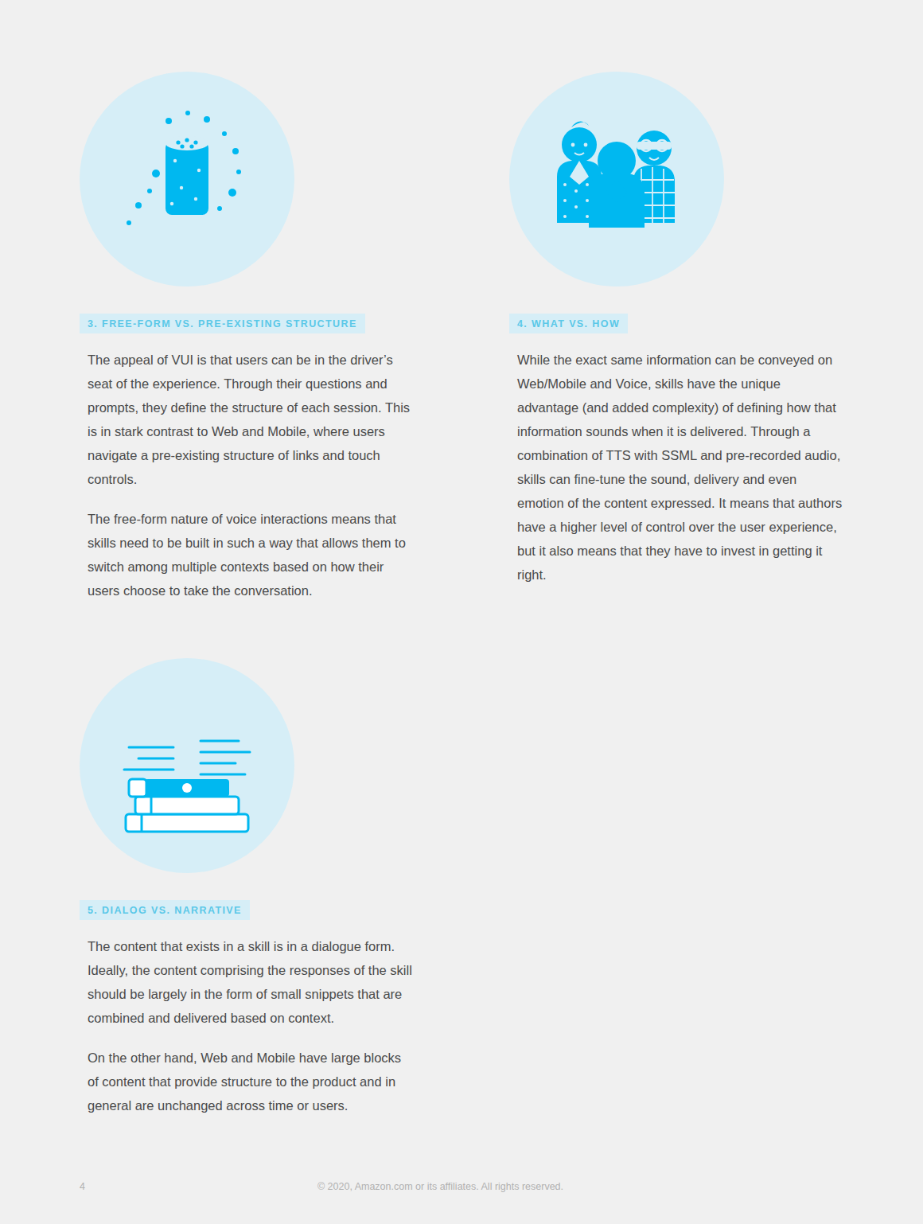3. Free-Form vs. Pre-Existing Structure
The appeal of VUI is that users can be in the driver’s seat of the experience. Through their questions and prompts, they define the structure of each session. This is in stark contrast to Web and Mobile, where users navigate a pre-existing structure of links and touch controls.
The free-form nature of voice interactions means that skills need to be built in such a way that allows them to switch among multiple contexts based on how their users choose to take the conversation.
4. What vs. How
While the exact same information can be conveyed on Web/Mobile and Voice, skills have the unique advantage (and added complexity) of defining how that information sounds when it is delivered. Through a combination of TTS with SSML and pre-recorded audio, skills can fine-tune the sound, delivery and even emotion of the content expressed. It means that authors have a higher level of control over the user experience, but it also means that they have to invest in getting it right.
5. Dialog vs. Narrative
The content that exists in a skill is in a dialogue form. Ideally, the content comprising the responses of the skill should be largely in the form of small snippets that are combined and delivered based on context.
On the other hand, Web and Mobile have large blocks of content that provide structure to the product and in general are unchanged across time or users.
4 © 2020, Amazon.com or its affiliates. All rights reserved.